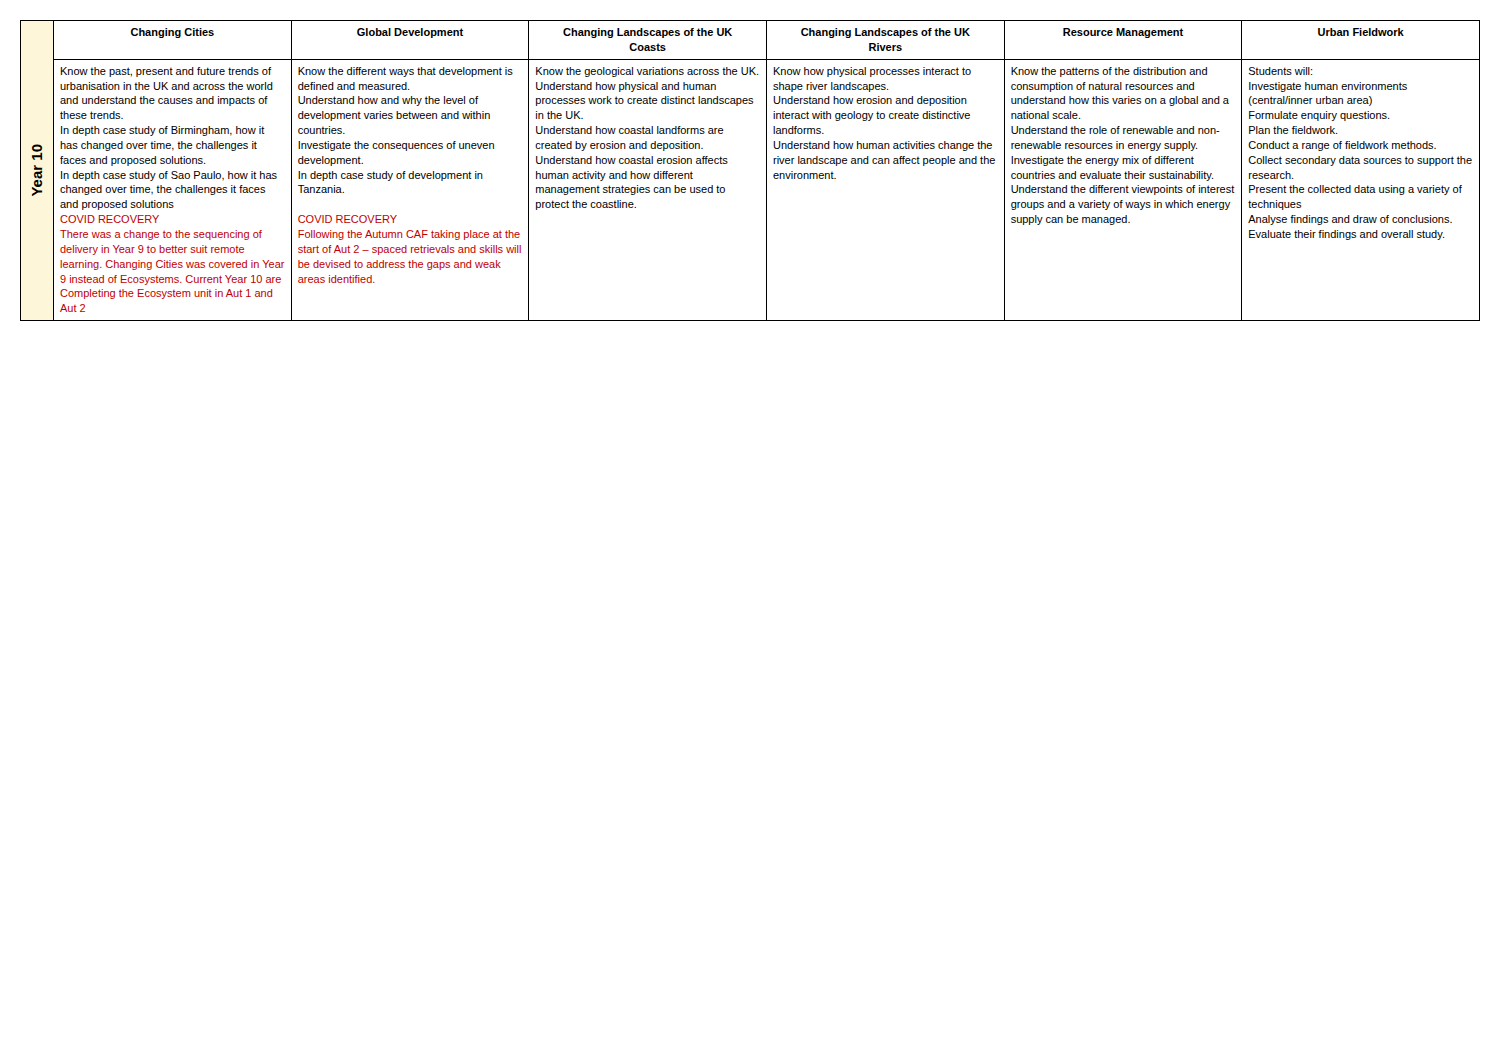| Year 10 | Changing Cities | Global Development | Changing Landscapes of the UK Coasts | Changing Landscapes of the UK Rivers | Resource Management | Urban Fieldwork |
| Know the past, present and future trends of urbanisation in the UK and across the world and understand the causes and impacts of these trends. In depth case study of Birmingham, how it has changed over time, the challenges it faces and proposed solutions. In depth case study of Sao Paulo, how it has changed over time, the challenges it faces and proposed solutions COVID RECOVERY There was a change to the sequencing of delivery in Year 9 to better suit remote learning. Changing Cities was covered in Year 9 instead of Ecosystems. Current Year 10 are Completing the Ecosystem unit in Aut 1 and Aut 2 | Know the different ways that development is defined and measured. Understand how and why the level of development varies between and within countries. Investigate the consequences of uneven development. In depth case study of development in Tanzania. COVID RECOVERY Following the Autumn CAF taking place at the start of Aut 2 – spaced retrievals and skills will be devised to address the gaps and weak areas identified. | Know the geological variations across the UK. Understand how physical and human processes work to create distinct landscapes in the UK. Understand how coastal landforms are created by erosion and deposition. Understand how coastal erosion affects human activity and how different management strategies can be used to protect the coastline. | Know how physical processes interact to shape river landscapes. Understand how erosion and deposition interact with geology to create distinctive landforms. Understand how human activities change the river landscape and can affect people and the environment. | Know the patterns of the distribution and consumption of natural resources and understand how this varies on a global and a national scale. Understand the role of renewable and non-renewable resources in energy supply. Investigate the energy mix of different countries and evaluate their sustainability. Understand the different viewpoints of interest groups and a variety of ways in which energy supply can be managed. | Students will: Investigate human environments (central/inner urban area) Formulate enquiry questions. Plan the fieldwork. Conduct a range of fieldwork methods. Collect secondary data sources to support the research. Present the collected data using a variety of techniques Analyse findings and draw of conclusions. Evaluate their findings and overall study. |